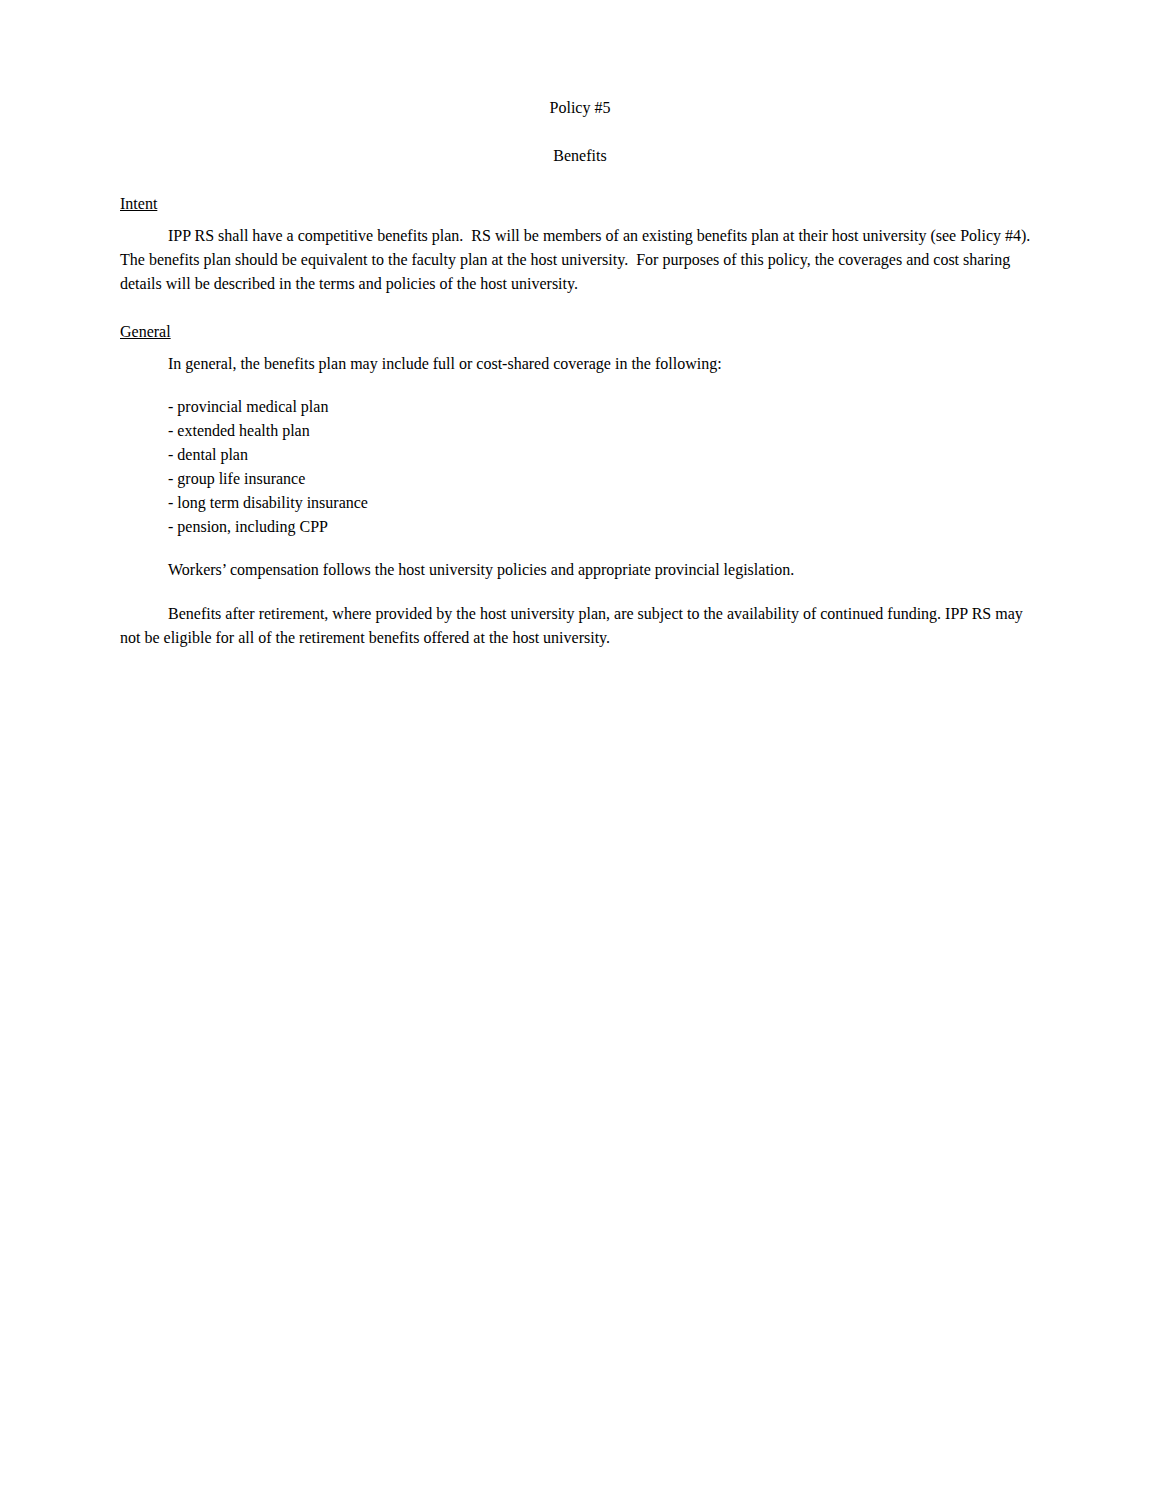Policy #5 Benefits
Intent
IPP RS shall have a competitive benefits plan. RS will be members of an existing benefits plan at their host university (see Policy #4). The benefits plan should be equivalent to the faculty plan at the host university. For purposes of this policy, the coverages and cost sharing details will be described in the terms and policies of the host university.
General
In general, the benefits plan may include full or cost-shared coverage in the following:
provincial medical plan
extended health plan
dental plan
group life insurance
long term disability insurance
pension, including CPP
Workers’ compensation follows the host university policies and appropriate provincial legislation.
Benefits after retirement, where provided by the host university plan, are subject to the availability of continued funding. IPP RS may not be eligible for all of the retirement benefits offered at the host university.